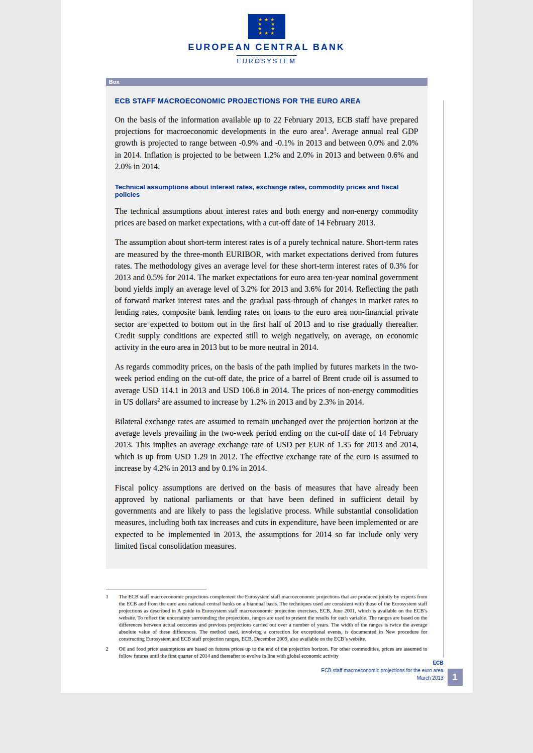★ ★ ★
★ ★
★ ★
★ ★ ★
EUROPEAN CENTRAL BANK
EUROSYSTEM
Box
ECB STAFF MACROECONOMIC PROJECTIONS FOR THE EURO AREA
On the basis of the information available up to 22 February 2013, ECB staff have prepared projections for macroeconomic developments in the euro area1. Average annual real GDP growth is projected to range between -0.9% and -0.1% in 2013 and between 0.0% and 2.0% in 2014. Inflation is projected to be between 1.2% and 2.0% in 2013 and between 0.6% and 2.0% in 2014.
Technical assumptions about interest rates, exchange rates, commodity prices and fiscal policies
The technical assumptions about interest rates and both energy and non-energy commodity prices are based on market expectations, with a cut-off date of 14 February 2013.
The assumption about short-term interest rates is of a purely technical nature. Short-term rates are measured by the three-month EURIBOR, with market expectations derived from futures rates. The methodology gives an average level for these short-term interest rates of 0.3% for 2013 and 0.5% for 2014. The market expectations for euro area ten-year nominal government bond yields imply an average level of 3.2% for 2013 and 3.6% for 2014. Reflecting the path of forward market interest rates and the gradual pass-through of changes in market rates to lending rates, composite bank lending rates on loans to the euro area non-financial private sector are expected to bottom out in the first half of 2013 and to rise gradually thereafter. Credit supply conditions are expected still to weigh negatively, on average, on economic activity in the euro area in 2013 but to be more neutral in 2014.
As regards commodity prices, on the basis of the path implied by futures markets in the two-week period ending on the cut-off date, the price of a barrel of Brent crude oil is assumed to average USD 114.1 in 2013 and USD 106.8 in 2014. The prices of non-energy commodities in US dollars2 are assumed to increase by 1.2% in 2013 and by 2.3% in 2014.
Bilateral exchange rates are assumed to remain unchanged over the projection horizon at the average levels prevailing in the two-week period ending on the cut-off date of 14 February 2013. This implies an average exchange rate of USD per EUR of 1.35 for 2013 and 2014, which is up from USD 1.29 in 2012. The effective exchange rate of the euro is assumed to increase by 4.2% in 2013 and by 0.1% in 2014.
Fiscal policy assumptions are derived on the basis of measures that have already been approved by national parliaments or that have been defined in sufficient detail by governments and are likely to pass the legislative process. While substantial consolidation measures, including both tax increases and cuts in expenditure, have been implemented or are expected to be implemented in 2013, the assumptions for 2014 so far include only very limited fiscal consolidation measures.
1
The ECB staff macroeconomic projections complement the Eurosystem staff macroeconomic projections that are produced jointly by experts from the ECB and from the euro area national central banks on a biannual basis. The techniques used are consistent with those of the Eurosystem staff projections as described in A guide to Eurosystem staff macroeconomic projection exercises, ECB, June 2001, which is available on the ECB’s website. To reflect the uncertainty surrounding the projections, ranges are used to present the results for each variable. The ranges are based on the differences between actual outcomes and previous projections carried out over a number of years. The width of the ranges is twice the average absolute value of these differences. The method used, involving a correction for exceptional events, is documented in New procedure for constructing Eurosystem and ECB staff projection ranges, ECB, December 2009, also available on the ECB’s website.
2
Oil and food price assumptions are based on futures prices up to the end of the projection horizon. For other commodities, prices are assumed to follow futures until the first quarter of 2014 and thereafter to evolve in line with global economic activity
ECB
ECB staff macroeconomic projections for the euro area
March 2013
1